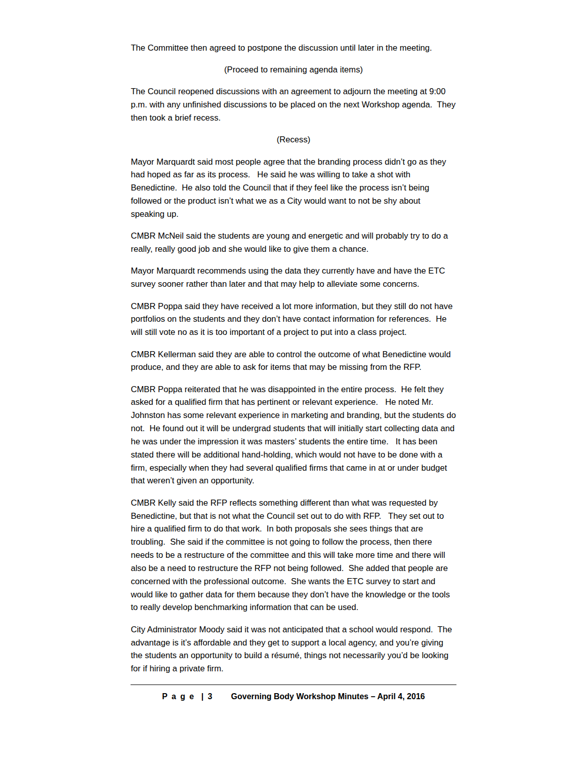The Committee then agreed to postpone the discussion until later in the meeting.
(Proceed to remaining agenda items)
The Council reopened discussions with an agreement to adjourn the meeting at 9:00 p.m. with any unfinished discussions to be placed on the next Workshop agenda. They then took a brief recess.
(Recess)
Mayor Marquardt said most people agree that the branding process didn’t go as they had hoped as far as its process. He said he was willing to take a shot with Benedictine. He also told the Council that if they feel like the process isn’t being followed or the product isn’t what we as a City would want to not be shy about speaking up.
CMBR McNeil said the students are young and energetic and will probably try to do a really, really good job and she would like to give them a chance.
Mayor Marquardt recommends using the data they currently have and have the ETC survey sooner rather than later and that may help to alleviate some concerns.
CMBR Poppa said they have received a lot more information, but they still do not have portfolios on the students and they don’t have contact information for references. He will still vote no as it is too important of a project to put into a class project.
CMBR Kellerman said they are able to control the outcome of what Benedictine would produce, and they are able to ask for items that may be missing from the RFP.
CMBR Poppa reiterated that he was disappointed in the entire process. He felt they asked for a qualified firm that has pertinent or relevant experience. He noted Mr. Johnston has some relevant experience in marketing and branding, but the students do not. He found out it will be undergrad students that will initially start collecting data and he was under the impression it was masters’ students the entire time. It has been stated there will be additional hand-holding, which would not have to be done with a firm, especially when they had several qualified firms that came in at or under budget that weren’t given an opportunity.
CMBR Kelly said the RFP reflects something different than what was requested by Benedictine, but that is not what the Council set out to do with RFP. They set out to hire a qualified firm to do that work. In both proposals she sees things that are troubling. She said if the committee is not going to follow the process, then there needs to be a restructure of the committee and this will take more time and there will also be a need to restructure the RFP not being followed. She added that people are concerned with the professional outcome. She wants the ETC survey to start and would like to gather data for them because they don’t have the knowledge or the tools to really develop benchmarking information that can be used.
City Administrator Moody said it was not anticipated that a school would respond. The advantage is it’s affordable and they get to support a local agency, and you’re giving the students an opportunity to build a résumé, things not necessarily you’d be looking for if hiring a private firm.
P a g e | 3 Governing Body Workshop Minutes – April 4, 2016